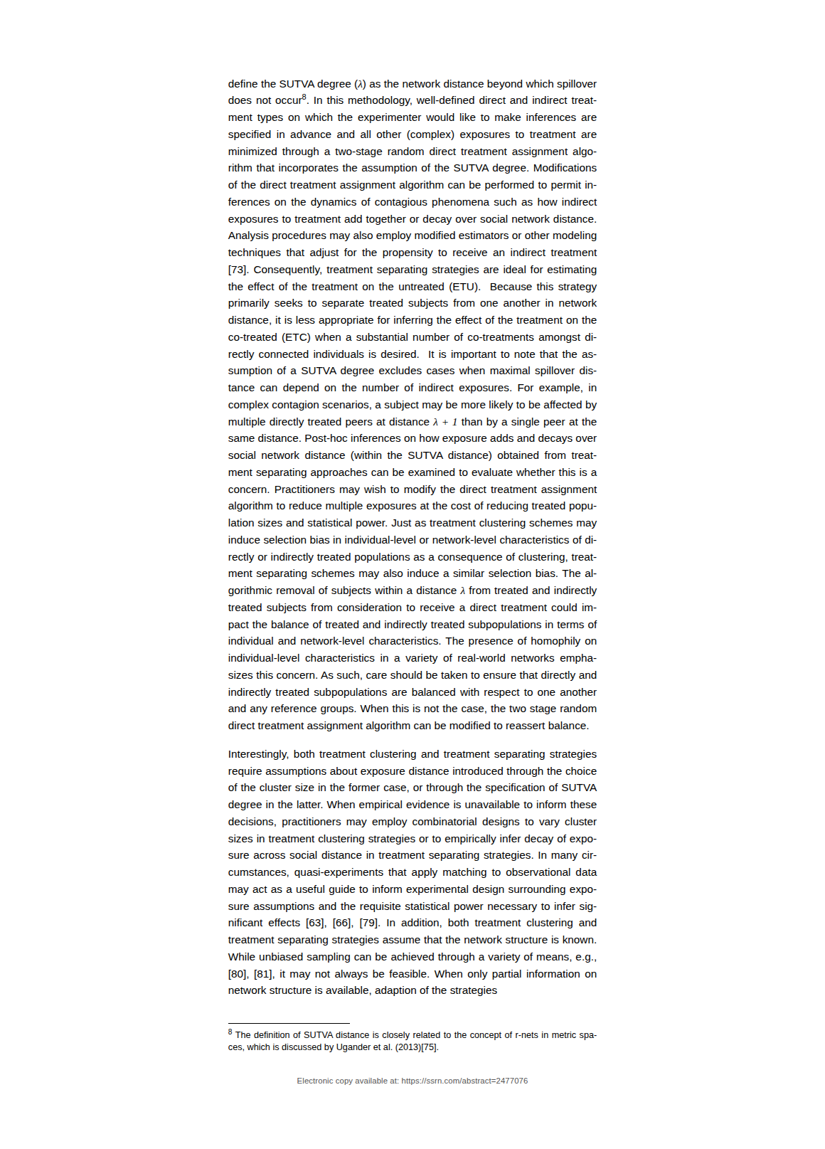define the SUTVA degree (λ) as the network distance beyond which spillover does not occur8. In this methodology, well-defined direct and indirect treatment types on which the experimenter would like to make inferences are specified in advance and all other (complex) exposures to treatment are minimized through a two-stage random direct treatment assignment algorithm that incorporates the assumption of the SUTVA degree. Modifications of the direct treatment assignment algorithm can be performed to permit inferences on the dynamics of contagious phenomena such as how indirect exposures to treatment add together or decay over social network distance. Analysis procedures may also employ modified estimators or other modeling techniques that adjust for the propensity to receive an indirect treatment [73]. Consequently, treatment separating strategies are ideal for estimating the effect of the treatment on the untreated (ETU). Because this strategy primarily seeks to separate treated subjects from one another in network distance, it is less appropriate for inferring the effect of the treatment on the co-treated (ETC) when a substantial number of co-treatments amongst directly connected individuals is desired. It is important to note that the assumption of a SUTVA degree excludes cases when maximal spillover distance can depend on the number of indirect exposures. For example, in complex contagion scenarios, a subject may be more likely to be affected by multiple directly treated peers at distance λ + 1 than by a single peer at the same distance. Post-hoc inferences on how exposure adds and decays over social network distance (within the SUTVA distance) obtained from treatment separating approaches can be examined to evaluate whether this is a concern. Practitioners may wish to modify the direct treatment assignment algorithm to reduce multiple exposures at the cost of reducing treated population sizes and statistical power. Just as treatment clustering schemes may induce selection bias in individual-level or network-level characteristics of directly or indirectly treated populations as a consequence of clustering, treatment separating schemes may also induce a similar selection bias. The algorithmic removal of subjects within a distance λ from treated and indirectly treated subjects from consideration to receive a direct treatment could impact the balance of treated and indirectly treated subpopulations in terms of individual and network-level characteristics. The presence of homophily on individual-level characteristics in a variety of real-world networks emphasizes this concern. As such, care should be taken to ensure that directly and indirectly treated subpopulations are balanced with respect to one another and any reference groups. When this is not the case, the two stage random direct treatment assignment algorithm can be modified to reassert balance.
Interestingly, both treatment clustering and treatment separating strategies require assumptions about exposure distance introduced through the choice of the cluster size in the former case, or through the specification of SUTVA degree in the latter. When empirical evidence is unavailable to inform these decisions, practitioners may employ combinatorial designs to vary cluster sizes in treatment clustering strategies or to empirically infer decay of exposure across social distance in treatment separating strategies. In many circumstances, quasi-experiments that apply matching to observational data may act as a useful guide to inform experimental design surrounding exposure assumptions and the requisite statistical power necessary to infer significant effects [63], [66], [79]. In addition, both treatment clustering and treatment separating strategies assume that the network structure is known. While unbiased sampling can be achieved through a variety of means, e.g., [80], [81], it may not always be feasible. When only partial information on network structure is available, adaption of the strategies
8 The definition of SUTVA distance is closely related to the concept of r-nets in metric spaces, which is discussed by Ugander et al. (2013)[75].
Electronic copy available at: https://ssrn.com/abstract=2477076